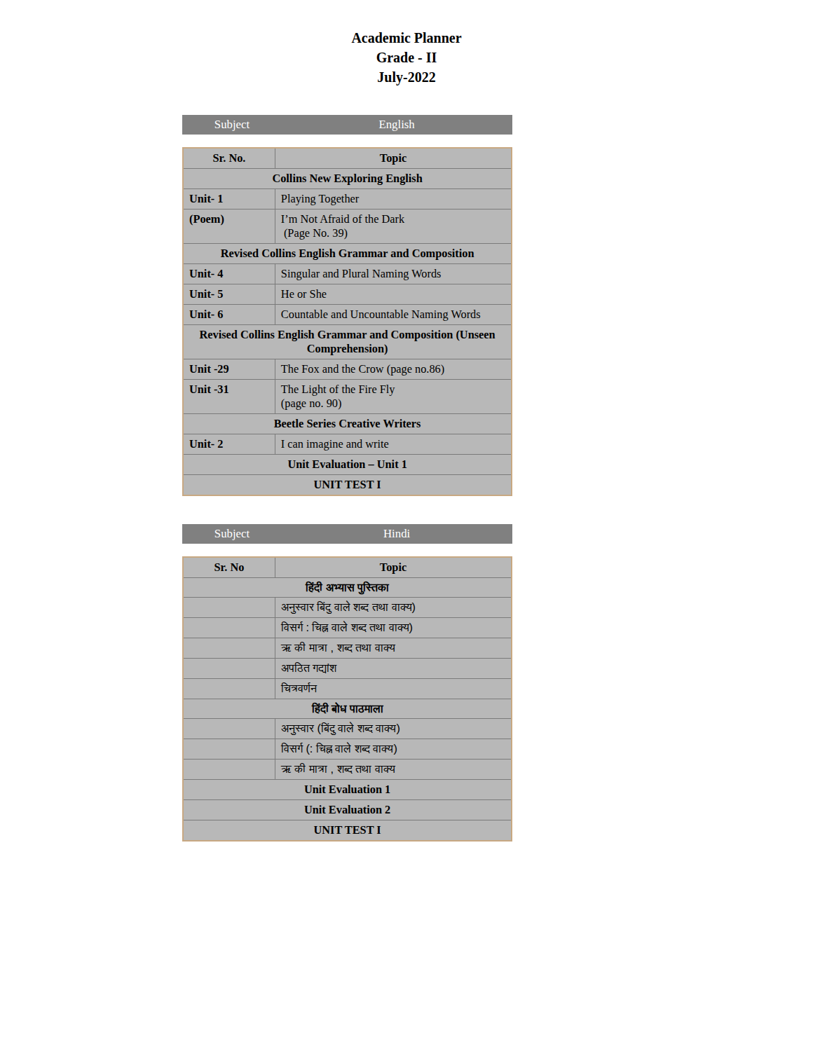Academic Planner
Grade - II
July-2022
| Subject | English |
| Sr. No. | Topic |
| --- | --- |
| Collins New Exploring English |
| Unit- 1 | Playing Together |
| (Poem) | I’m Not Afraid of the Dark (Page No. 39) |
| Revised Collins English Grammar and Composition |
| Unit- 4 | Singular and Plural Naming Words |
| Unit- 5 | He or She |
| Unit- 6 | Countable and Uncountable Naming Words |
| Revised Collins English Grammar and Composition (Unseen Comprehension) |
| Unit -29 | The Fox and the Crow (page no.86) |
| Unit -31 | The Light of the Fire Fly (page no. 90) |
| Beetle Series Creative Writers |
| Unit- 2 | I can imagine and write |
| Unit Evaluation – Unit 1 |
| UNIT TEST I |
| Subject | Hindi |
| Sr. No | Topic |
| --- | --- |
| हिंदी अभ्यास पुस्तिका |
| | अनुस्वार बिंदु वाले शब्द तथा वाक्य) |
| | विसर्ग : चिह्न वाले शब्द तथा वाक्य) |
| | ऋ की मात्रा , शब्द तथा वाक्य |
| | अपठित गद्यांश |
| | चित्रवर्णन |
| हिंदी बोध पाठमाला |
| | अनुस्वार (बिंदु वाले शब्द वाक्य) |
| | विसर्ग (: चिह्न वाले शब्द वाक्य) |
| | ऋ की मात्रा , शब्द तथा वाक्य |
| Unit Evaluation 1 |
| Unit Evaluation 2 |
| UNIT TEST I |